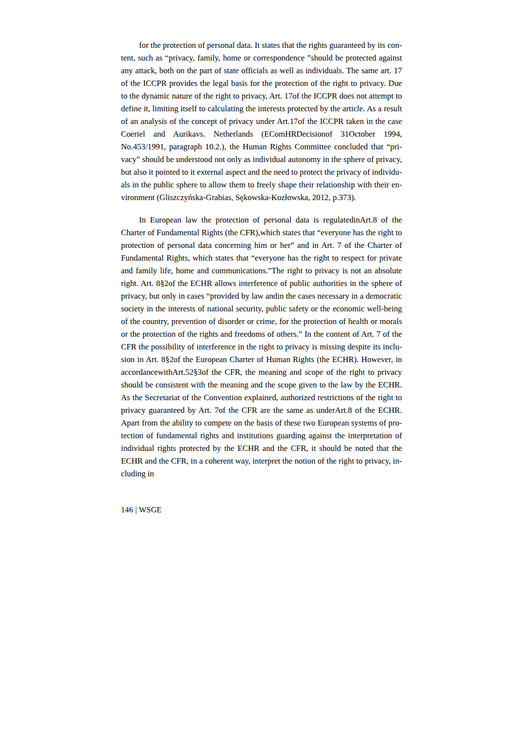for the protection of personal data. It states that the rights guaranteed by its content, such as “privacy, family, home or correspondence ”should be protected against any attack, both on the part of state officials as well as individuals. The same art. 17 of the ICCPR provides the legal basis for the protection of the right to privacy. Due to the dynamic nature of the right to privacy, Art. 17of the ICCPR does not attempt to define it, limiting itself to calculating the interests protected by the article. As a result of an analysis of the concept of privacy under Art.17of the ICCPR taken in the case Coeriel and Aurikavs. Netherlands (EComHRDecisionof 31October 1994, No.453/1991, paragraph 10.2.), the Human Rights Committee concluded that “privacy” should be understood not only as individual autonomy in the sphere of privacy, but also it pointed to it external aspect and the need to protect the privacy of individuals in the public sphere to allow them to freely shape their relationship with their environment (Gliszczyńska-Grabias, Sękowska-Kozłowska, 2012, p.373).
In European law the protection of personal data is regulatedinArt.8 of the Charter of Fundamental Rights (the CFR),which states that “everyone has the right to protection of personal data concerning him or her” and in Art. 7 of the Charter of Fundamental Rights, which states that “everyone has the right to respect for private and family life, home and communications.”The right to privacy is not an absolute right. Art. 8§2of the ECHR allows interference of public authorities in the sphere of privacy, but only in cases “provided by law andin the cases necessary in a democratic society in the interests of national security, public safety or the economic well-being of the country, prevention of disorder or crime, for the protection of health or morals or the protection of the rights and freedoms of others.” In the content of Art. 7 of the CFR the possibility of interference in the right to privacy is missing despite its inclusion in Art. 8§2of the European Charter of Human Rights (the ECHR). However, in accordancewithArt.52§3of the CFR, the meaning and scope of the right to privacy should be consistent with the meaning and the scope given to the law by the ECHR. As the Secretariat of the Convention explained, authorized restrictions of the right to privacy guaranteed by Art. 7of the CFR are the same as underArt.8 of the ECHR. Apart from the ability to compete on the basis of these two European systems of protection of fundamental rights and institutions guarding against the interpretation of individual rights protected by the ECHR and the CFR, it should be noted that the ECHR and the CFR, in a coherent way, interpret the notion of the right to privacy, including in
146 | WSGE